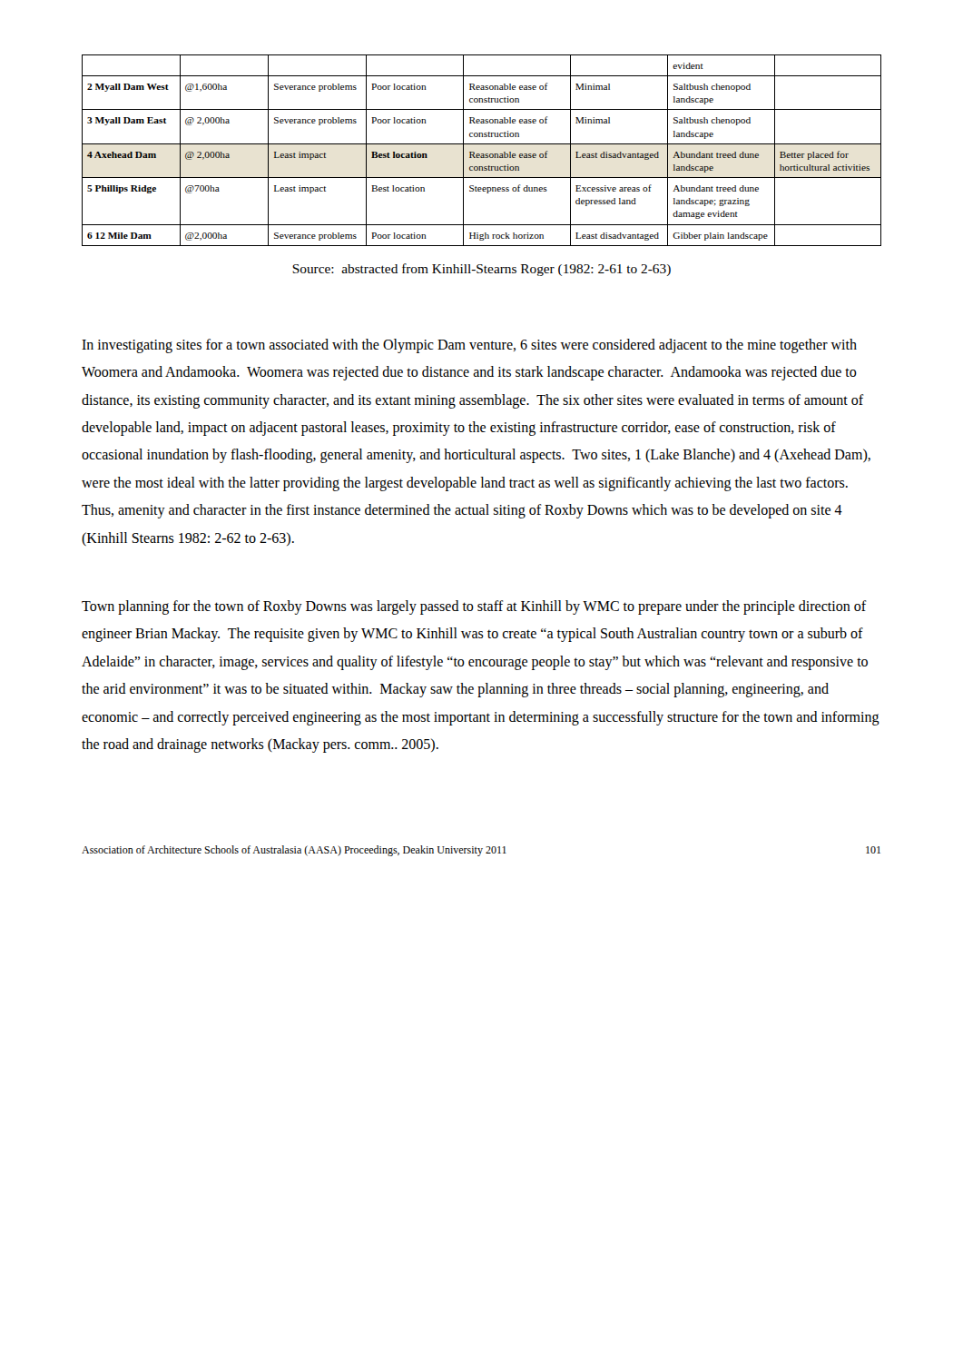| | | | | | | evident | |
| 2 Myall Dam West | @1,600ha | Severance problems | Poor location | Reasonable ease of construction | Minimal | Saltbush chenopod landscape | |
| 3 Myall Dam East | @ 2,000ha | Severance problems | Poor location | Reasonable ease of construction | Minimal | Saltbush chenopod landscape | |
| 4 Axehead Dam | @ 2,000ha | Least impact | Best location | Reasonable ease of construction | Least disadvantaged | Abundant treed dune landscape | Better placed for horticultural activities |
| 5 Phillips Ridge | @700ha | Least impact | Best location | Steepness of dunes | Excessive areas of depressed land | Abundant treed dune landscape; grazing damage evident | |
| 6 12 Mile Dam | @2,000ha | Severance problems | Poor location | High rock horizon | Least disadvantaged | Gibber plain landscape | |
Source: abstracted from Kinhill-Stearns Roger (1982: 2-61 to 2-63)
In investigating sites for a town associated with the Olympic Dam venture, 6 sites were considered adjacent to the mine together with Woomera and Andamooka. Woomera was rejected due to distance and its stark landscape character. Andamooka was rejected due to distance, its existing community character, and its extant mining assemblage. The six other sites were evaluated in terms of amount of developable land, impact on adjacent pastoral leases, proximity to the existing infrastructure corridor, ease of construction, risk of occasional inundation by flash-flooding, general amenity, and horticultural aspects. Two sites, 1 (Lake Blanche) and 4 (Axehead Dam), were the most ideal with the latter providing the largest developable land tract as well as significantly achieving the last two factors. Thus, amenity and character in the first instance determined the actual siting of Roxby Downs which was to be developed on site 4 (Kinhill Stearns 1982: 2-62 to 2-63).
Town planning for the town of Roxby Downs was largely passed to staff at Kinhill by WMC to prepare under the principle direction of engineer Brian Mackay. The requisite given by WMC to Kinhill was to create “a typical South Australian country town or a suburb of Adelaide” in character, image, services and quality of lifestyle “to encourage people to stay” but which was “relevant and responsive to the arid environment” it was to be situated within. Mackay saw the planning in three threads – social planning, engineering, and economic – and correctly perceived engineering as the most important in determining a successfully structure for the town and informing the road and drainage networks (Mackay pers. comm.. 2005).
Association of Architecture Schools of Australasia (AASA) Proceedings, Deakin University 2011
101